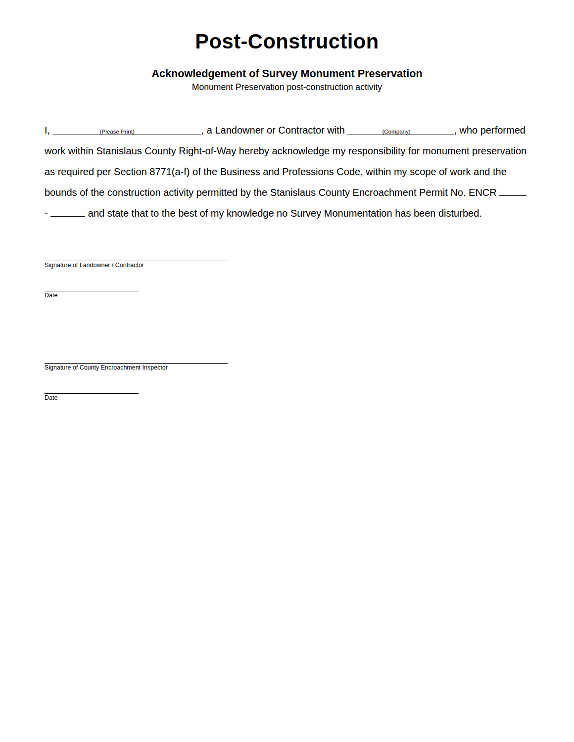Post-Construction
Acknowledgement of Survey Monument Preservation
Monument Preservation post-construction activity
I, (Please Print), a Landowner or Contractor with (Company), who performed work within Stanislaus County Right-of-Way hereby acknowledge my responsibility for monument preservation as required per Section 8771(a-f) of the Business and Professions Code, within my scope of work and the bounds of the construction activity permitted by the Stanislaus County Encroachment Permit No. ENCR - and state that to the best of my knowledge no Survey Monumentation has been disturbed.
Signature of Landowner / Contractor
Date
Signature of County Encroachment Inspector
Date